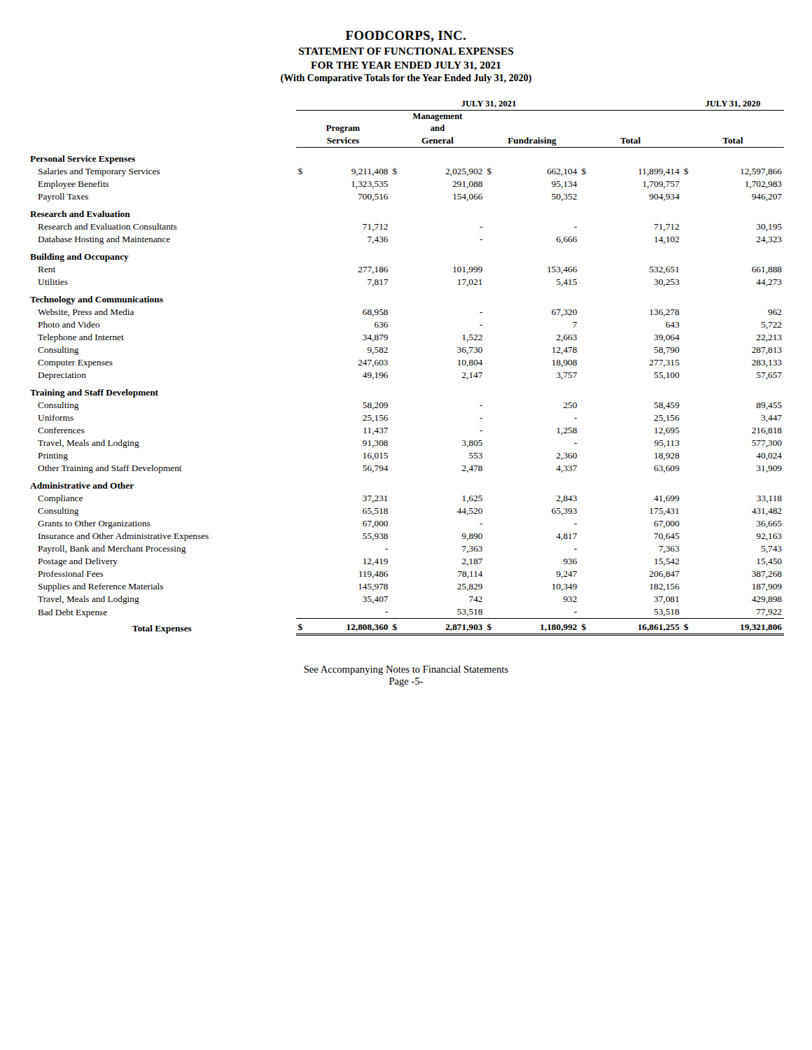FOODCORPS, INC.
STATEMENT OF FUNCTIONAL EXPENSES
FOR THE YEAR ENDED JULY 31, 2021
(With Comparative Totals for the Year Ended July 31, 2020)
| | JULY 31, 2021 | JULY 31, 2020 |
| | | Management | | | |
| | Program | and | | | |
| | Services | General | Fundraising | Total | Total |
| Personal Service Expenses |
| Salaries and Temporary Services | $ | 9,211,408 | $ | 2,025,902 | $ | 662,104 | $ | 11,899,414 | $ | 12,597,866 |
| Employee Benefits | | 1,323,535 | | 291,088 | | 95,134 | | 1,709,757 | | 1,702,983 |
| Payroll Taxes | | 700,516 | | 154,066 | | 50,352 | | 904,934 | | 946,207 |
| Research and Evaluation |
| Research and Evaluation Consultants | | 71,712 | | - | | - | | 71,712 | | 30,195 |
| Database Hosting and Maintenance | | 7,436 | | - | | 6,666 | | 14,102 | | 24,323 |
| Building and Occupancy |
| Rent | | 277,186 | | 101,999 | | 153,466 | | 532,651 | | 661,888 |
| Utilities | | 7,817 | | 17,021 | | 5,415 | | 30,253 | | 44,273 |
| Technology and Communications |
| Website, Press and Media | | 68,958 | | - | | 67,320 | | 136,278 | | 962 |
| Photo and Video | | 636 | | - | | 7 | | 643 | | 5,722 |
| Telephone and Internet | | 34,879 | | 1,522 | | 2,663 | | 39,064 | | 22,213 |
| Consulting | | 9,582 | | 36,730 | | 12,478 | | 58,790 | | 287,813 |
| Computer Expenses | | 247,603 | | 10,804 | | 18,908 | | 277,315 | | 283,133 |
| Depreciation | | 49,196 | | 2,147 | | 3,757 | | 55,100 | | 57,657 |
| Training and Staff Development |
| Consulting | | 58,209 | | - | | 250 | | 58,459 | | 89,455 |
| Uniforms | | 25,156 | | - | | - | | 25,156 | | 3,447 |
| Conferences | | 11,437 | | - | | 1,258 | | 12,695 | | 216,818 |
| Travel, Meals and Lodging | | 91,308 | | 3,805 | | - | | 95,113 | | 577,300 |
| Printing | | 16,015 | | 553 | | 2,360 | | 18,928 | | 40,024 |
| Other Training and Staff Development | | 56,794 | | 2,478 | | 4,337 | | 63,609 | | 31,909 |
| Administrative and Other |
| Compliance | | 37,231 | | 1,625 | | 2,843 | | 41,699 | | 33,118 |
| Consulting | | 65,518 | | 44,520 | | 65,393 | | 175,431 | | 431,482 |
| Grants to Other Organizations | | 67,000 | | - | | - | | 67,000 | | 36,665 |
| Insurance and Other Administrative Expenses | | 55,938 | | 9,890 | | 4,817 | | 70,645 | | 92,163 |
| Payroll, Bank and Merchant Processing | | - | | 7,363 | | - | | 7,363 | | 5,743 |
| Postage and Delivery | | 12,419 | | 2,187 | | 936 | | 15,542 | | 15,450 |
| Professional Fees | | 119,486 | | 78,114 | | 9,247 | | 206,847 | | 387,268 |
| Supplies and Reference Materials | | 145,978 | | 25,829 | | 10,349 | | 182,156 | | 187,909 |
| Travel, Meals and Lodging | | 35,407 | | 742 | | 932 | | 37,081 | | 429,898 |
| Bad Debt Expense | | - | | 53,518 | | - | | 53,518 | | 77,922 |
| Total Expenses | $ | 12,808,360 | $ | 2,871,903 | $ | 1,180,992 | $ | 16,861,255 | $ | 19,321,806 |
See Accompanying Notes to Financial Statements
Page -5-